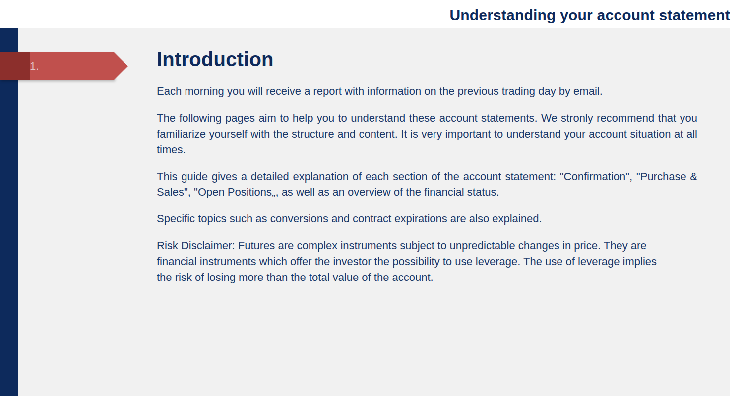Understanding your account statement
1.
Introduction
Each morning you will receive a report with information on the previous trading day by email.
The following pages aim to help you to understand these account statements. We stronly recommend that you familiarize yourself with the structure and content. It is very important to understand your account situation at all times.
This guide gives a detailed explanation of each section of the account statement: "Confirmation", "Purchase & Sales", "Open Positions„, as well as an overview of the financial status.
Specific topics such as conversions and contract expirations are also explained.
Risk Disclaimer: Futures are complex instruments subject to unpredictable changes in price. They are financial instruments which offer the investor the possibility to use leverage. The use of leverage implies the risk of losing more than the total value of the account.